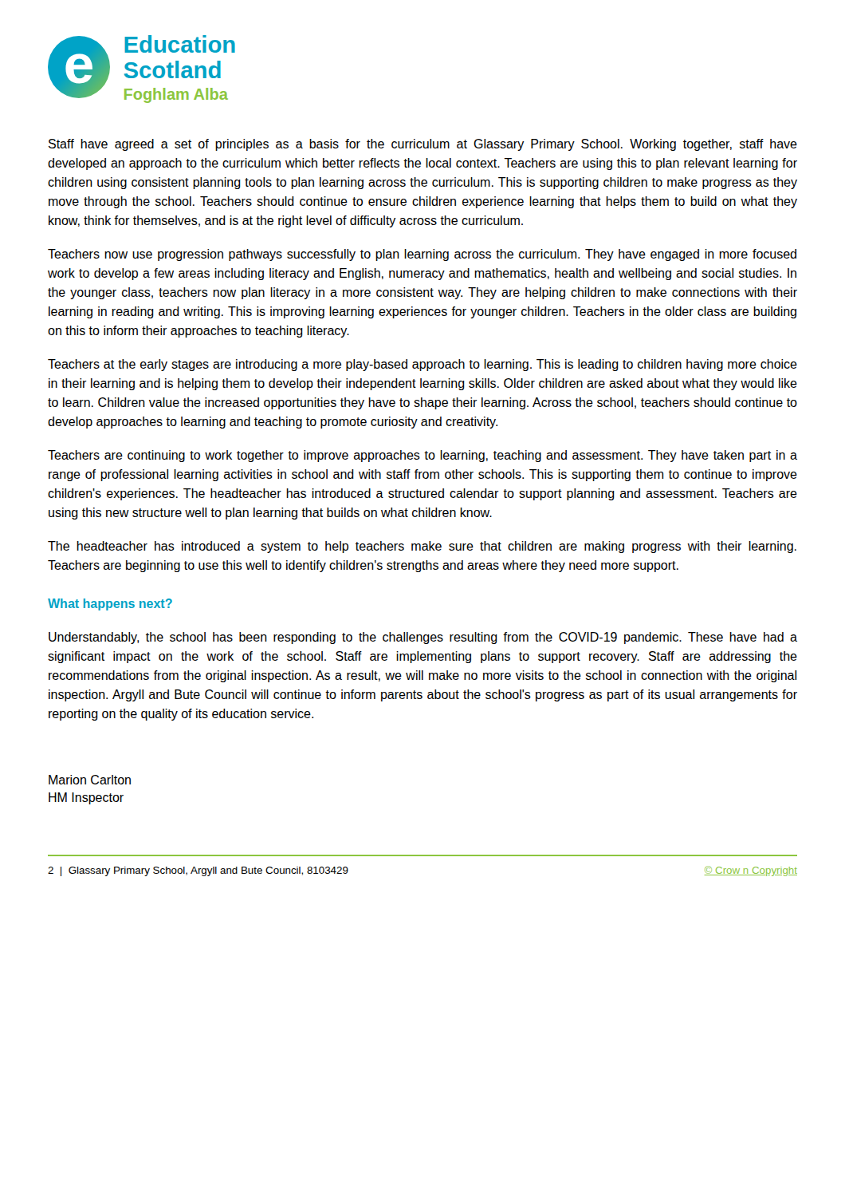Education Scotland Foghlam Alba
Staff have agreed a set of principles as a basis for the curriculum at Glassary Primary School. Working together, staff have developed an approach to the curriculum which better reflects the local context. Teachers are using this to plan relevant learning for children using consistent planning tools to plan learning across the curriculum. This is supporting children to make progress as they move through the school. Teachers should continue to ensure children experience learning that helps them to build on what they know, think for themselves, and is at the right level of difficulty across the curriculum.
Teachers now use progression pathways successfully to plan learning across the curriculum. They have engaged in more focused work to develop a few areas including literacy and English, numeracy and mathematics, health and wellbeing and social studies. In the younger class, teachers now plan literacy in a more consistent way. They are helping children to make connections with their learning in reading and writing. This is improving learning experiences for younger children. Teachers in the older class are building on this to inform their approaches to teaching literacy.
Teachers at the early stages are introducing a more play-based approach to learning. This is leading to children having more choice in their learning and is helping them to develop their independent learning skills. Older children are asked about what they would like to learn. Children value the increased opportunities they have to shape their learning. Across the school, teachers should continue to develop approaches to learning and teaching to promote curiosity and creativity.
Teachers are continuing to work together to improve approaches to learning, teaching and assessment. They have taken part in a range of professional learning activities in school and with staff from other schools. This is supporting them to continue to improve children's experiences. The headteacher has introduced a structured calendar to support planning and assessment. Teachers are using this new structure well to plan learning that builds on what children know.
The headteacher has introduced a system to help teachers make sure that children are making progress with their learning. Teachers are beginning to use this well to identify children's strengths and areas where they need more support.
What happens next?
Understandably, the school has been responding to the challenges resulting from the COVID-19 pandemic. These have had a significant impact on the work of the school. Staff are implementing plans to support recovery. Staff are addressing the recommendations from the original inspection. As a result, we will make no more visits to the school in connection with the original inspection. Argyll and Bute Council will continue to inform parents about the school's progress as part of its usual arrangements for reporting on the quality of its education service.
Marion Carlton
HM Inspector
2 | Glassary Primary School, Argyll and Bute Council, 8103429 © Crow n Copyright